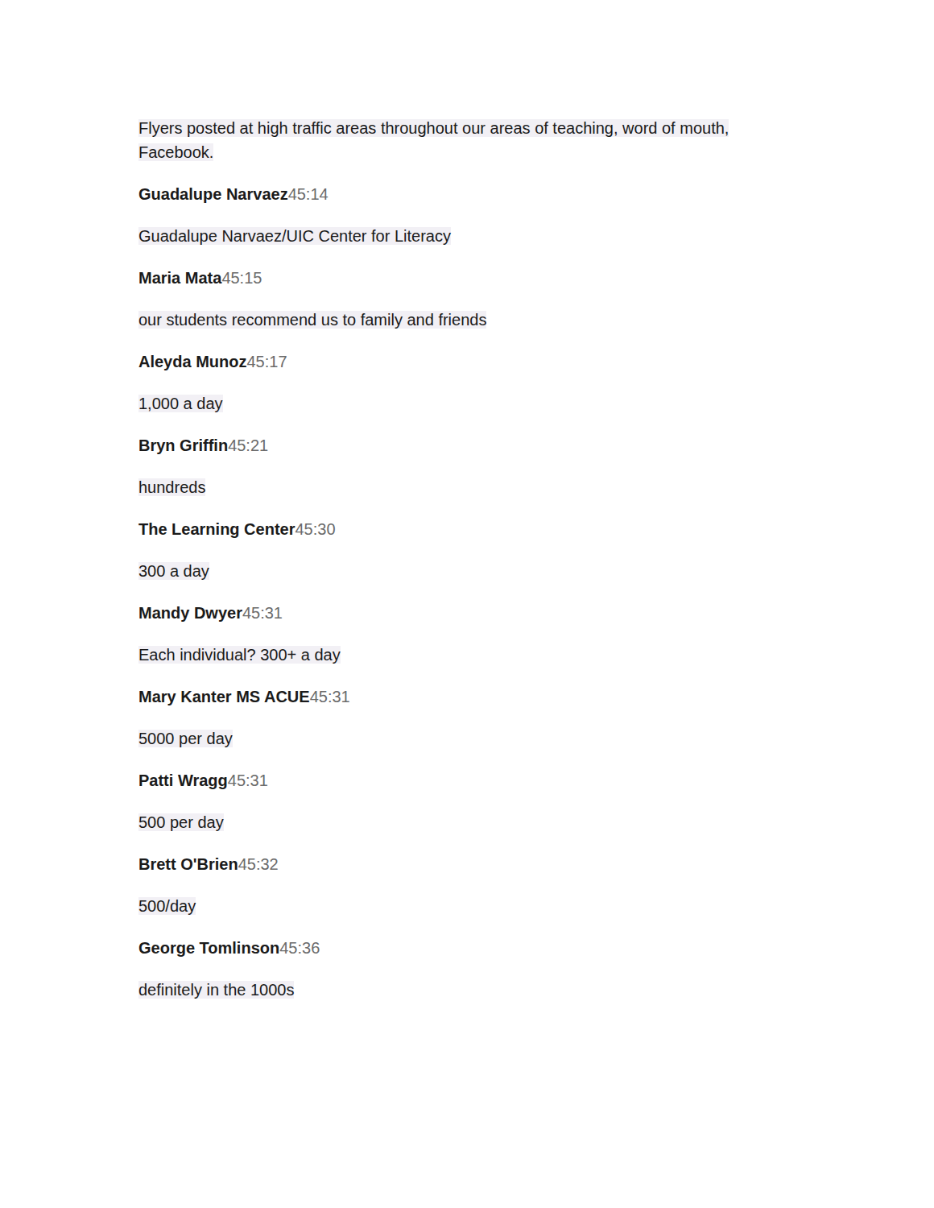Flyers posted at high traffic areas throughout our areas of teaching, word of mouth, Facebook.
Guadalupe Narvaez45:14
Guadalupe Narvaez/UIC Center for Literacy
Maria Mata45:15
our students recommend us to family and friends
Aleyda Munoz45:17
1,000 a day
Bryn Griffin45:21
hundreds
The Learning Center45:30
300 a day
Mandy Dwyer45:31
Each individual? 300+ a day
Mary Kanter MS ACUE45:31
5000 per day
Patti Wragg45:31
500 per day
Brett O'Brien45:32
500/day
George Tomlinson45:36
definitely in the 1000s